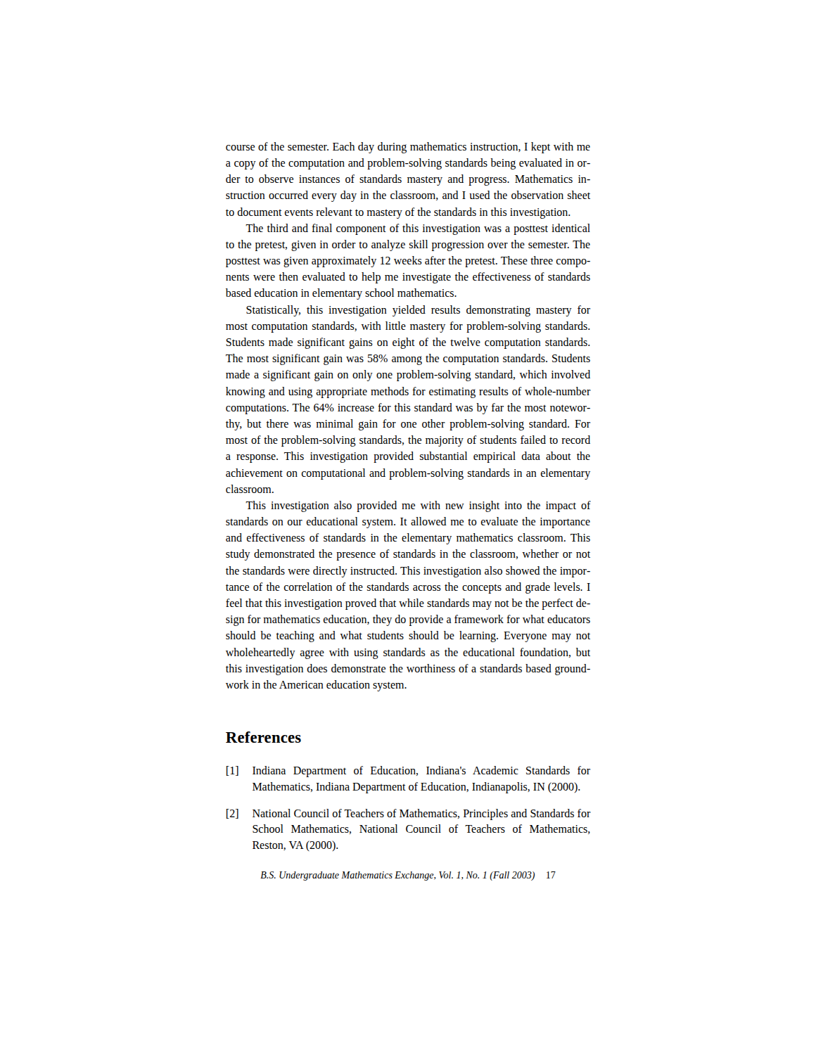course of the semester. Each day during mathematics instruction, I kept with me a copy of the computation and problem-solving standards being evaluated in order to observe instances of standards mastery and progress. Mathematics instruction occurred every day in the classroom, and I used the observation sheet to document events relevant to mastery of the standards in this investigation.
The third and final component of this investigation was a posttest identical to the pretest, given in order to analyze skill progression over the semester. The posttest was given approximately 12 weeks after the pretest. These three components were then evaluated to help me investigate the effectiveness of standards based education in elementary school mathematics.
Statistically, this investigation yielded results demonstrating mastery for most computation standards, with little mastery for problem-solving standards. Students made significant gains on eight of the twelve computation standards. The most significant gain was 58% among the computation standards. Students made a significant gain on only one problem-solving standard, which involved knowing and using appropriate methods for estimating results of whole-number computations. The 64% increase for this standard was by far the most noteworthy, but there was minimal gain for one other problem-solving standard. For most of the problem-solving standards, the majority of students failed to record a response. This investigation provided substantial empirical data about the achievement on computational and problem-solving standards in an elementary classroom.
This investigation also provided me with new insight into the impact of standards on our educational system. It allowed me to evaluate the importance and effectiveness of standards in the elementary mathematics classroom. This study demonstrated the presence of standards in the classroom, whether or not the standards were directly instructed. This investigation also showed the importance of the correlation of the standards across the concepts and grade levels. I feel that this investigation proved that while standards may not be the perfect design for mathematics education, they do provide a framework for what educators should be teaching and what students should be learning. Everyone may not wholeheartedly agree with using standards as the educational foundation, but this investigation does demonstrate the worthiness of a standards based groundwork in the American education system.
References
[1] Indiana Department of Education, Indiana's Academic Standards for Mathematics, Indiana Department of Education, Indianapolis, IN (2000).
[2] National Council of Teachers of Mathematics, Principles and Standards for School Mathematics, National Council of Teachers of Mathematics, Reston, VA (2000).
B.S. Undergraduate Mathematics Exchange, Vol. 1, No. 1 (Fall 2003) 17